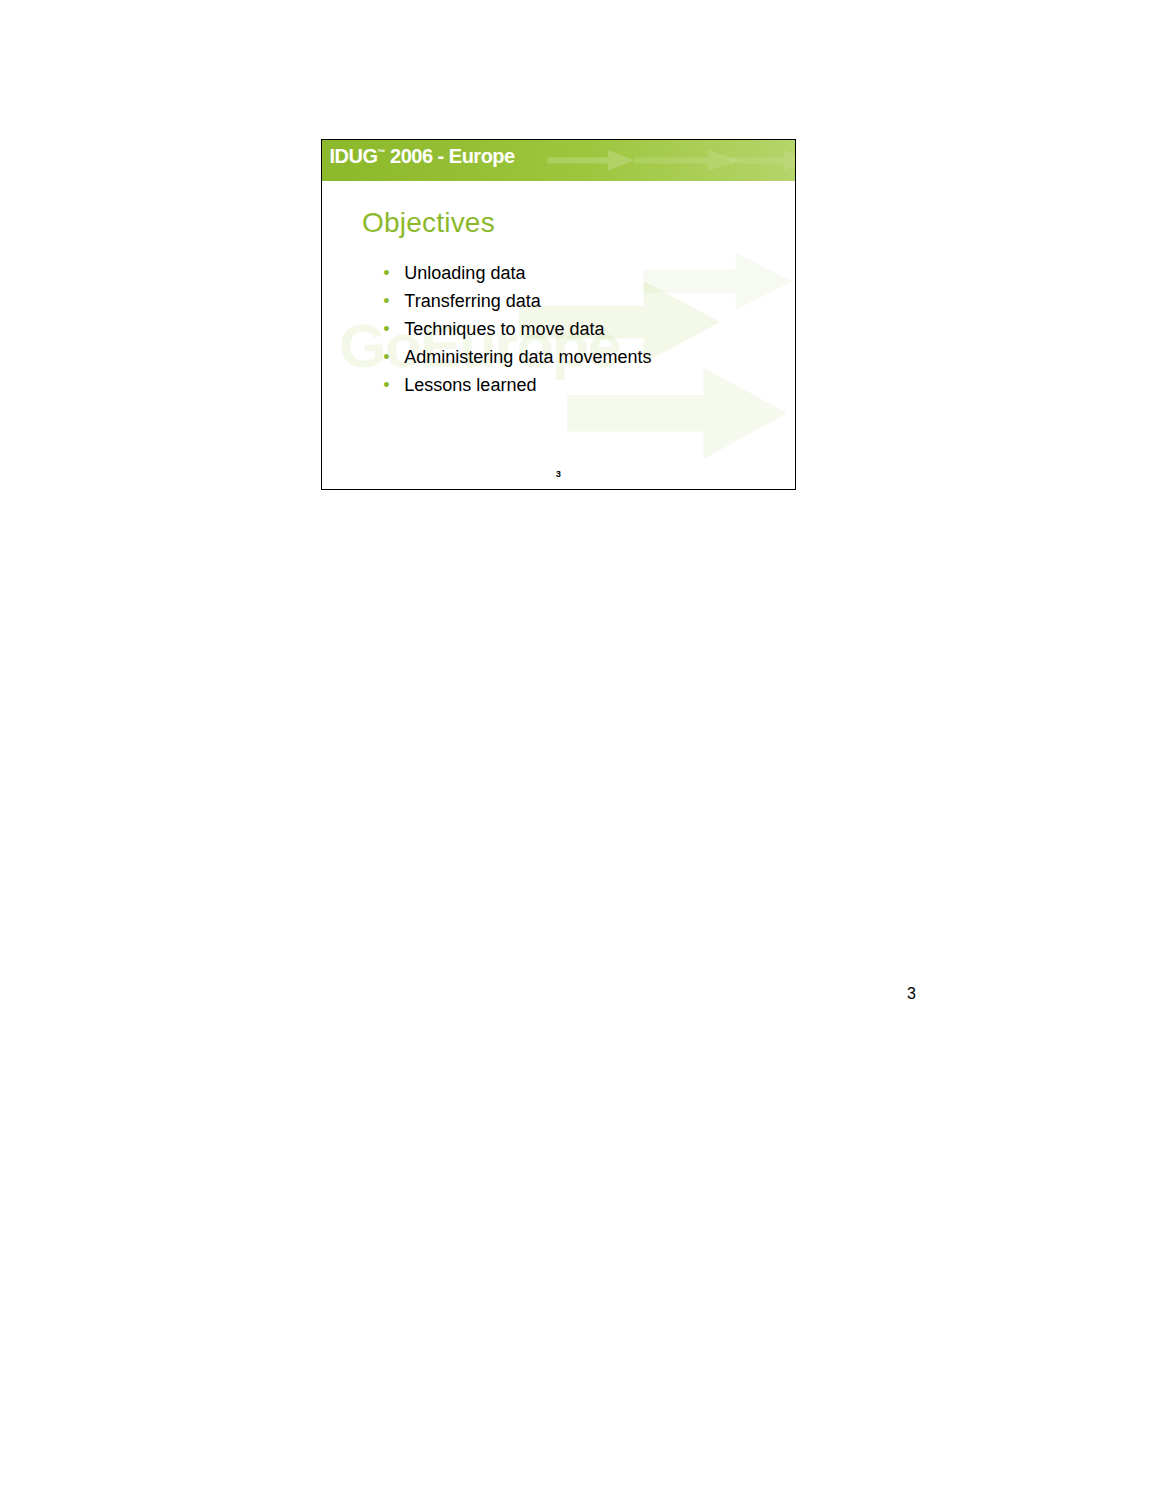IDUG™ 2006 - Europe
GoEurope
Objectives
Unloading data
Transferring data
Techniques to move data
Administering data movements
Lessons learned
3
3